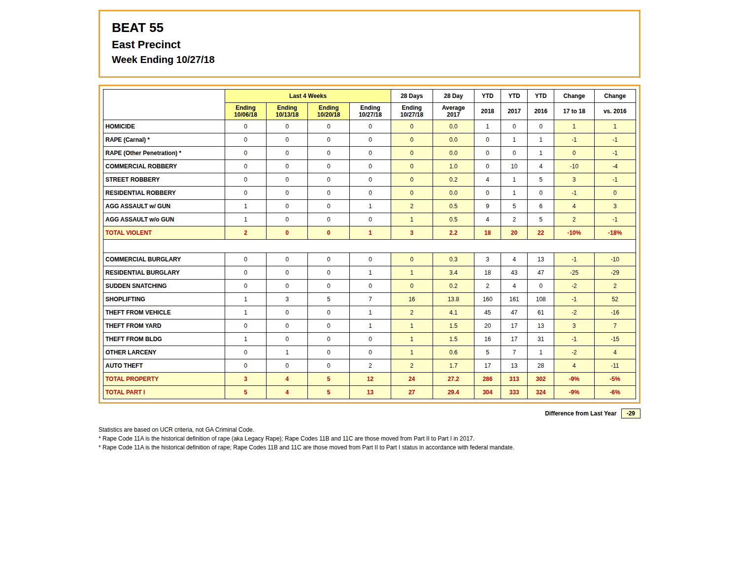BEAT 55
East Precinct
Week Ending 10/27/18
| | Last 4 Weeks | 28 Days | 28 Day | YTD | YTD | YTD | Change | Change |
| --- | --- | --- | --- | --- | --- | --- | --- | --- |
| Ending 10/06/18 | Ending 10/13/18 | Ending 10/20/18 | Ending 10/27/18 | Ending 10/27/18 | Average 2017 | 2018 | 2017 | 2016 | 17 to 18 | vs. 2016 |
| HOMICIDE | 0 | 0 | 0 | 0 | 0 | 0.0 | 1 | 0 | 0 | 1 | 1 |
| RAPE (Carnal) * | 0 | 0 | 0 | 0 | 0 | 0.0 | 0 | 1 | 1 | -1 | -1 |
| RAPE (Other Penetration) * | 0 | 0 | 0 | 0 | 0 | 0.0 | 0 | 0 | 1 | 0 | -1 |
| COMMERCIAL ROBBERY | 0 | 0 | 0 | 0 | 0 | 1.0 | 0 | 10 | 4 | -10 | -4 |
| STREET ROBBERY | 0 | 0 | 0 | 0 | 0 | 0.2 | 4 | 1 | 5 | 3 | -1 |
| RESIDENTIAL ROBBERY | 0 | 0 | 0 | 0 | 0 | 0.0 | 0 | 1 | 0 | -1 | 0 |
| AGG ASSAULT w/ GUN | 1 | 0 | 0 | 1 | 2 | 0.5 | 9 | 5 | 6 | 4 | 3 |
| AGG ASSAULT w/o GUN | 1 | 0 | 0 | 0 | 1 | 0.5 | 4 | 2 | 5 | 2 | -1 |
| TOTAL VIOLENT | 2 | 0 | 0 | 1 | 3 | 2.2 | 18 | 20 | 22 | -10% | -18% |
| COMMERCIAL BURGLARY | 0 | 0 | 0 | 0 | 0 | 0.3 | 3 | 4 | 13 | -1 | -10 |
| RESIDENTIAL BURGLARY | 0 | 0 | 0 | 1 | 1 | 3.4 | 18 | 43 | 47 | -25 | -29 |
| SUDDEN SNATCHING | 0 | 0 | 0 | 0 | 0 | 0.2 | 2 | 4 | 0 | -2 | 2 |
| SHOPLIFTING | 1 | 3 | 5 | 7 | 16 | 13.8 | 160 | 161 | 108 | -1 | 52 |
| THEFT FROM VEHICLE | 1 | 0 | 0 | 1 | 2 | 4.1 | 45 | 47 | 61 | -2 | -16 |
| THEFT FROM YARD | 0 | 0 | 0 | 1 | 1 | 1.5 | 20 | 17 | 13 | 3 | 7 |
| THEFT FROM BLDG | 1 | 0 | 0 | 0 | 1 | 1.5 | 16 | 17 | 31 | -1 | -15 |
| OTHER LARCENY | 0 | 1 | 0 | 0 | 1 | 0.6 | 5 | 7 | 1 | -2 | 4 |
| AUTO THEFT | 0 | 0 | 0 | 2 | 2 | 1.7 | 17 | 13 | 28 | 4 | -11 |
| TOTAL PROPERTY | 3 | 4 | 5 | 12 | 24 | 27.2 | 286 | 313 | 302 | -9% | -5% |
| TOTAL PART I | 5 | 4 | 5 | 13 | 27 | 29.4 | 304 | 333 | 324 | -9% | -6% |
Difference from Last Year -29
Statistics are based on UCR criteria, not GA Criminal Code.
* Rape Code 11A is the historical definition of rape (aka Legacy Rape); Rape Codes 11B and 11C are those moved from Part II to Part I in 2017.
* Rape Code 11A is the historical definition of rape; Rape Codes 11B and 11C are those moved from Part II to Part I status in accordance with federal mandate.